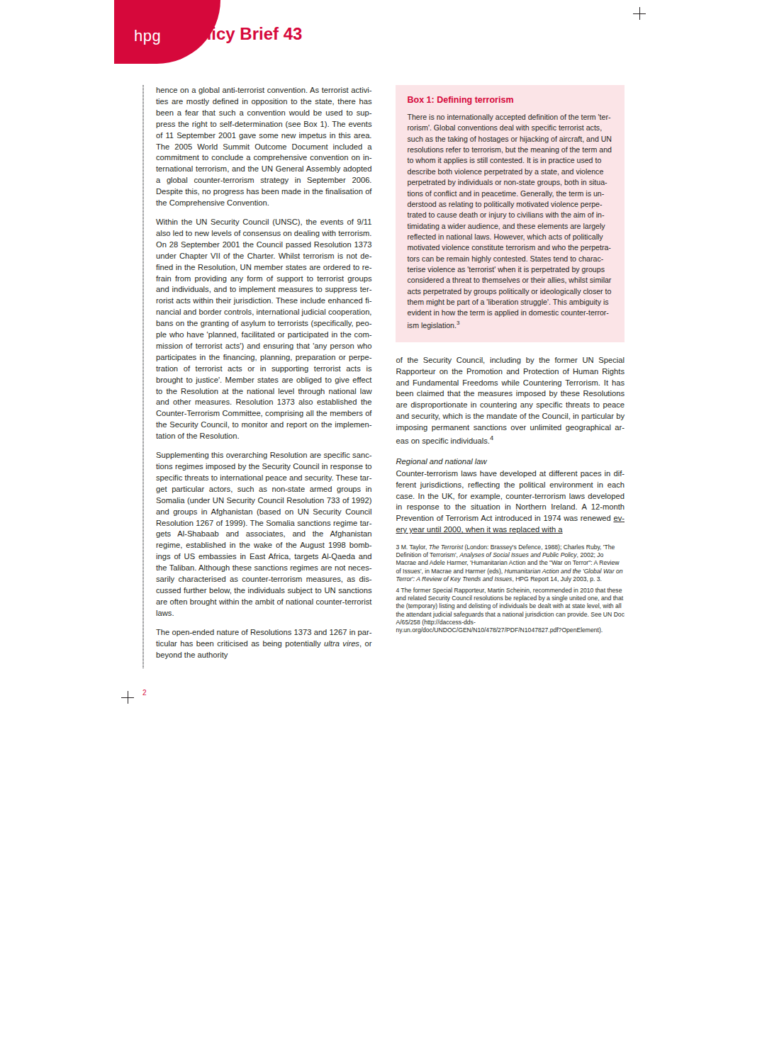hpg
Policy Brief 43
hence on a global anti-terrorist convention. As terrorist activities are mostly defined in opposition to the state, there has been a fear that such a convention would be used to suppress the right to self-determination (see Box 1). The events of 11 September 2001 gave some new impetus in this area. The 2005 World Summit Outcome Document included a commitment to conclude a comprehensive convention on international terrorism, and the UN General Assembly adopted a global counter-terrorism strategy in September 2006. Despite this, no progress has been made in the finalisation of the Comprehensive Convention.
Within the UN Security Council (UNSC), the events of 9/11 also led to new levels of consensus on dealing with terrorism. On 28 September 2001 the Council passed Resolution 1373 under Chapter VII of the Charter. Whilst terrorism is not defined in the Resolution, UN member states are ordered to refrain from providing any form of support to terrorist groups and individuals, and to implement measures to suppress terrorist acts within their jurisdiction. These include enhanced financial and border controls, international judicial cooperation, bans on the granting of asylum to terrorists (specifically, people who have 'planned, facilitated or participated in the commission of terrorist acts') and ensuring that 'any person who participates in the financing, planning, preparation or perpetration of terrorist acts or in supporting terrorist acts is brought to justice'. Member states are obliged to give effect to the Resolution at the national level through national law and other measures. Resolution 1373 also established the Counter-Terrorism Committee, comprising all the members of the Security Council, to monitor and report on the implementation of the Resolution.
Supplementing this overarching Resolution are specific sanctions regimes imposed by the Security Council in response to specific threats to international peace and security. These target particular actors, such as non-state armed groups in Somalia (under UN Security Council Resolution 733 of 1992) and groups in Afghanistan (based on UN Security Council Resolution 1267 of 1999). The Somalia sanctions regime targets Al-Shabaab and associates, and the Afghanistan regime, established in the wake of the August 1998 bombings of US embassies in East Africa, targets Al-Qaeda and the Taliban. Although these sanctions regimes are not necessarily characterised as counter-terrorism measures, as discussed further below, the individuals subject to UN sanctions are often brought within the ambit of national counter-terrorist laws.
The open-ended nature of Resolutions 1373 and 1267 in particular has been criticised as being potentially ultra vires, or beyond the authority
Box 1: Defining terrorism
There is no internationally accepted definition of the term 'terrorism'. Global conventions deal with specific terrorist acts, such as the taking of hostages or hijacking of aircraft, and UN resolutions refer to terrorism, but the meaning of the term and to whom it applies is still contested. It is in practice used to describe both violence perpetrated by a state, and violence perpetrated by individuals or non-state groups, both in situations of conflict and in peacetime. Generally, the term is understood as relating to politically motivated violence perpetrated to cause death or injury to civilians with the aim of intimidating a wider audience, and these elements are largely reflected in national laws. However, which acts of politically motivated violence constitute terrorism and who the perpetrators can be remain highly contested. States tend to characterise violence as 'terrorist' when it is perpetrated by groups considered a threat to themselves or their allies, whilst similar acts perpetrated by groups politically or ideologically closer to them might be part of a 'liberation struggle'. This ambiguity is evident in how the term is applied in domestic counter-terrorism legislation.3
of the Security Council, including by the former UN Special Rapporteur on the Promotion and Protection of Human Rights and Fundamental Freedoms while Countering Terrorism. It has been claimed that the measures imposed by these Resolutions are disproportionate in countering any specific threats to peace and security, which is the mandate of the Council, in particular by imposing permanent sanctions over unlimited geographical areas on specific individuals.4
Regional and national law
Counter-terrorism laws have developed at different paces in different jurisdictions, reflecting the political environment in each case. In the UK, for example, counter-terrorism laws developed in response to the situation in Northern Ireland. A 12-month Prevention of Terrorism Act introduced in 1974 was renewed every year until 2000, when it was replaced with a
3 M. Taylor, The Terrorist (London: Brassey's Defence, 1988); Charles Ruby, 'The Definition of Terrorism', Analyses of Social Issues and Public Policy, 2002; Jo Macrae and Adele Harmer, 'Humanitarian Action and the "War on Terror": A Review of Issues', in Macrae and Harmer (eds), Humanitarian Action and the 'Global War on Terror': A Review of Key Trends and Issues, HPG Report 14, July 2003, p. 3.
4 The former Special Rapporteur, Martin Scheinin, recommended in 2010 that these and related Security Council resolutions be replaced by a single united one, and that the (temporary) listing and delisting of individuals be dealt with at state level, with all the attendant judicial safeguards that a national jurisdiction can provide. See UN Doc A/65/258 (http://daccess-dds-ny.un.org/doc/UNDOC/GEN/N10/478/27/PDF/N1047827.pdf?OpenElement).
2